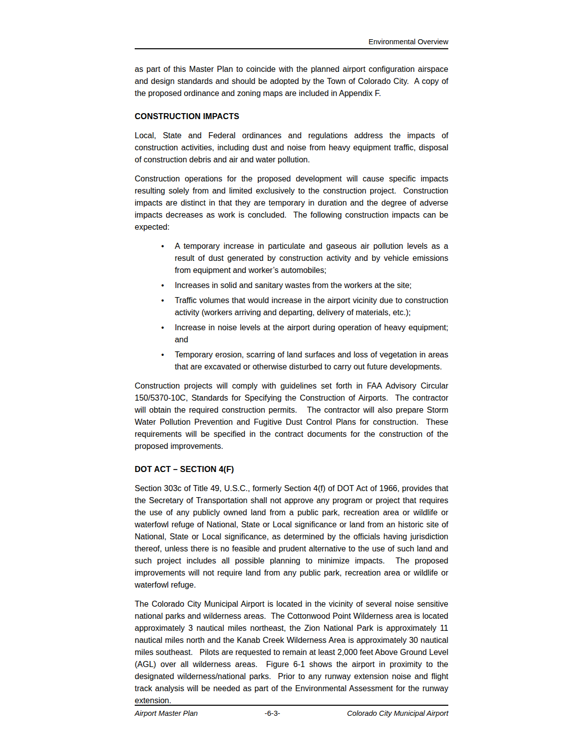Environmental Overview
as part of this Master Plan to coincide with the planned airport configuration airspace and design standards and should be adopted by the Town of Colorado City. A copy of the proposed ordinance and zoning maps are included in Appendix F.
CONSTRUCTION IMPACTS
Local, State and Federal ordinances and regulations address the impacts of construction activities, including dust and noise from heavy equipment traffic, disposal of construction debris and air and water pollution.
Construction operations for the proposed development will cause specific impacts resulting solely from and limited exclusively to the construction project. Construction impacts are distinct in that they are temporary in duration and the degree of adverse impacts decreases as work is concluded. The following construction impacts can be expected:
A temporary increase in particulate and gaseous air pollution levels as a result of dust generated by construction activity and by vehicle emissions from equipment and worker’s automobiles;
Increases in solid and sanitary wastes from the workers at the site;
Traffic volumes that would increase in the airport vicinity due to construction activity (workers arriving and departing, delivery of materials, etc.);
Increase in noise levels at the airport during operation of heavy equipment; and
Temporary erosion, scarring of land surfaces and loss of vegetation in areas that are excavated or otherwise disturbed to carry out future developments.
Construction projects will comply with guidelines set forth in FAA Advisory Circular 150/5370-10C, Standards for Specifying the Construction of Airports. The contractor will obtain the required construction permits. The contractor will also prepare Storm Water Pollution Prevention and Fugitive Dust Control Plans for construction. These requirements will be specified in the contract documents for the construction of the proposed improvements.
DOT ACT – SECTION 4(F)
Section 303c of Title 49, U.S.C., formerly Section 4(f) of DOT Act of 1966, provides that the Secretary of Transportation shall not approve any program or project that requires the use of any publicly owned land from a public park, recreation area or wildlife or waterfowl refuge of National, State or Local significance or land from an historic site of National, State or Local significance, as determined by the officials having jurisdiction thereof, unless there is no feasible and prudent alternative to the use of such land and such project includes all possible planning to minimize impacts. The proposed improvements will not require land from any public park, recreation area or wildlife or waterfowl refuge.
The Colorado City Municipal Airport is located in the vicinity of several noise sensitive national parks and wilderness areas. The Cottonwood Point Wilderness area is located approximately 3 nautical miles northeast, the Zion National Park is approximately 11 nautical miles north and the Kanab Creek Wilderness Area is approximately 30 nautical miles southeast. Pilots are requested to remain at least 2,000 feet Above Ground Level (AGL) over all wilderness areas. Figure 6-1 shows the airport in proximity to the designated wilderness/national parks. Prior to any runway extension noise and flight track analysis will be needed as part of the Environmental Assessment for the runway extension.
Airport Master Plan
-6-3-
Colorado City Municipal Airport